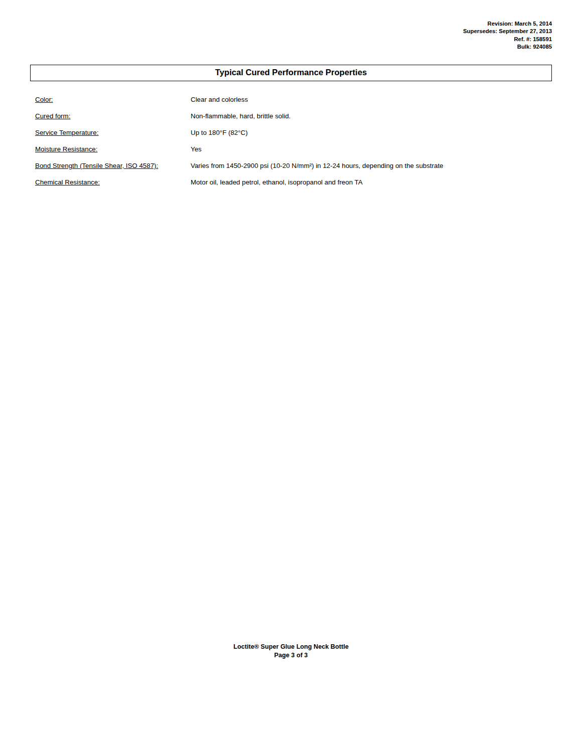Revision: March 5, 2014
Supersedes: September 27, 2013
Ref. #: 158591
Bulk: 924085
Typical Cured Performance Properties
| Color: | Clear and colorless |
| Cured form: | Non-flammable, hard, brittle solid. |
| Service Temperature: | Up to 180°F (82°C) |
| Moisture Resistance: | Yes |
| Bond Strength (Tensile Shear, ISO 4587): | Varies from 1450-2900 psi (10-20 N/mm²) in 12-24 hours, depending on the substrate |
| Chemical Resistance: | Motor oil, leaded petrol, ethanol, isopropanol and freon TA |
Loctite® Super Glue Long Neck Bottle
Page 3 of 3